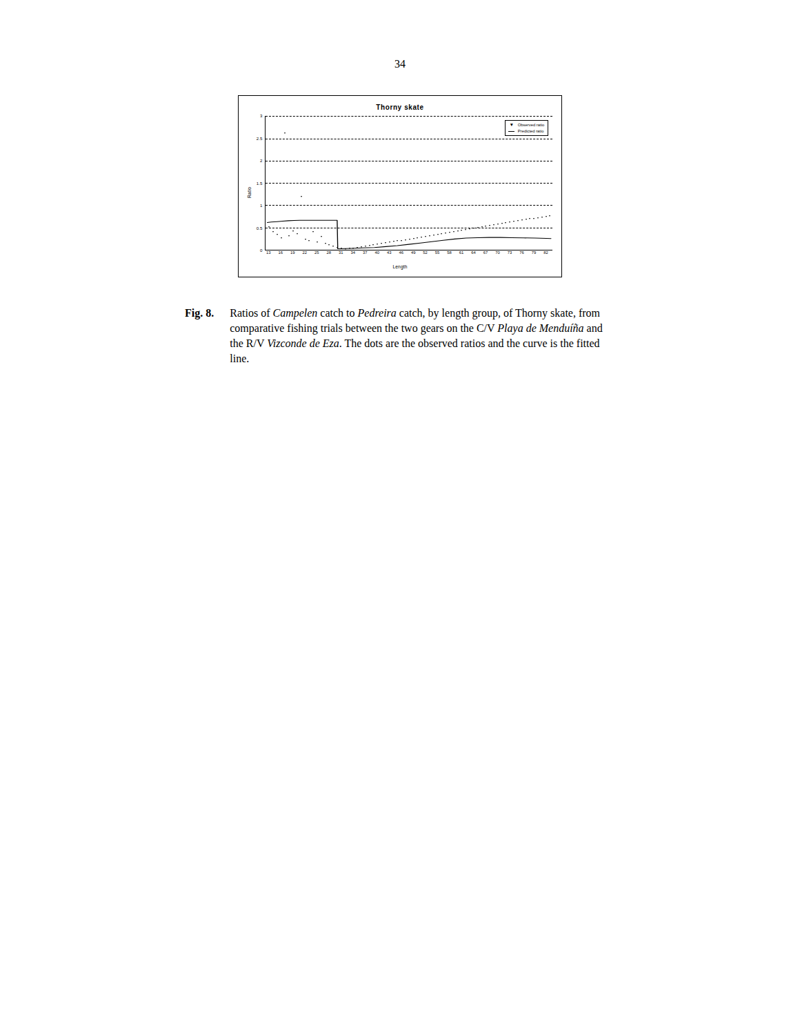34
Thorny skate
Ratio
3 2.5 2 1.5 1 0.5 0
▼Observed ratio
Predicted ratio
13 16 19 22 25 28 31 34 37 40 43 46 49 52 55 58 61 64 67 70 73 76 79 82
.
Length
Fig. 8.
Ratios of Campelen catch to Pedreira catch, by length group, of Thorny skate, from comparative fishing trials between the two gears on the C/V Playa de Menduíña and the R/V Vizconde de Eza. The dots are the observed ratios and the curve is the fitted line.